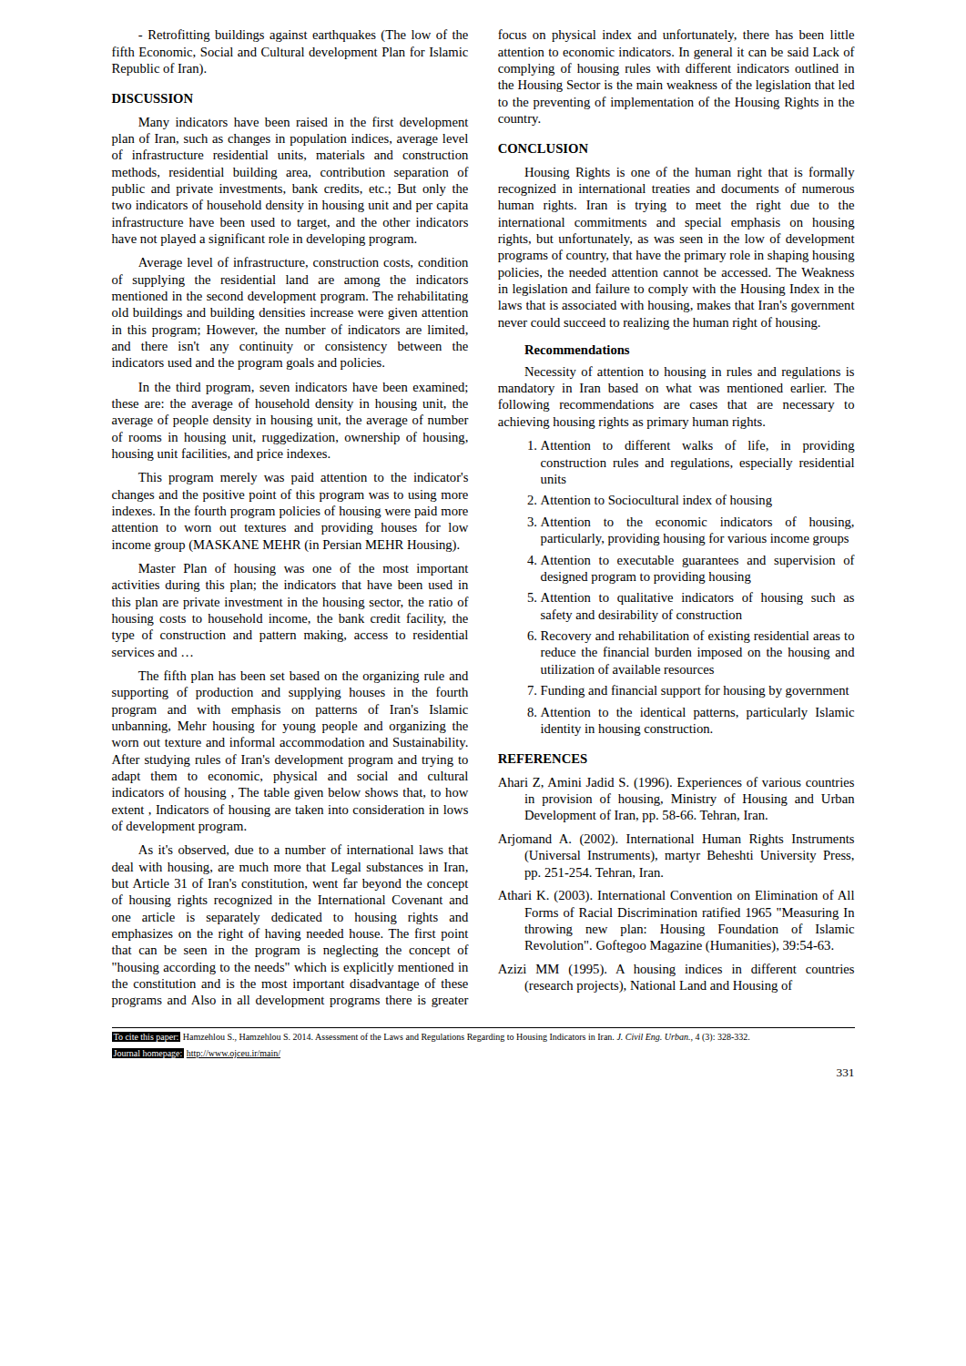- Retrofitting buildings against earthquakes (The low of the fifth Economic, Social and Cultural development Plan for Islamic Republic of Iran).
DISCUSSION
Many indicators have been raised in the first development plan of Iran, such as changes in population indices, average level of infrastructure residential units, materials and construction methods, residential building area, contribution separation of public and private investments, bank credits, etc.; But only the two indicators of household density in housing unit and per capita infrastructure have been used to target, and the other indicators have not played a significant role in developing program.
Average level of infrastructure, construction costs, condition of supplying the residential land are among the indicators mentioned in the second development program. The rehabilitating old buildings and building densities increase were given attention in this program; However, the number of indicators are limited, and there isn't any continuity or consistency between the indicators used and the program goals and policies.
In the third program, seven indicators have been examined; these are: the average of household density in housing unit, the average of people density in housing unit, the average of number of rooms in housing unit, ruggedization, ownership of housing, housing unit facilities, and price indexes.
This program merely was paid attention to the indicator's changes and the positive point of this program was to using more indexes. In the fourth program policies of housing were paid more attention to worn out textures and providing houses for low income group (MASKANE MEHR (in Persian MEHR Housing).
Master Plan of housing was one of the most important activities during this plan; the indicators that have been used in this plan are private investment in the housing sector, the ratio of housing costs to household income, the bank credit facility, the type of construction and pattern making, access to residential services and …
The fifth plan has been set based on the organizing rule and supporting of production and supplying houses in the fourth program and with emphasis on patterns of Iran's Islamic unbanning, Mehr housing for young people and organizing the worn out texture and informal accommodation and Sustainability. After studying rules of Iran's development program and trying to adapt them to economic, physical and social and cultural indicators of housing , The table given below shows that, to how extent , Indicators of housing are taken into consideration in lows of development program.
As it's observed, due to a number of international laws that deal with housing, are much more that Legal substances in Iran, but Article 31 of Iran's constitution, went far beyond the concept of housing rights recognized in the International Covenant and one article is separately dedicated to housing rights and emphasizes on the right of having needed house. The first point that can be seen in the program is neglecting the concept of "housing according to the needs" which is explicitly mentioned in the constitution and is the most important disadvantage of these programs and Also in all development programs there is greater focus on physical index and unfortunately, there has been little attention to economic indicators. In general it can be said Lack of complying of housing rules with different indicators outlined in the Housing Sector is the main weakness of the legislation that led to the preventing of implementation of the Housing Rights in the country.
CONCLUSION
Housing Rights is one of the human right that is formally recognized in international treaties and documents of numerous human rights. Iran is trying to meet the right due to the international commitments and special emphasis on housing rights, but unfortunately, as was seen in the low of development programs of country, that have the primary role in shaping housing policies, the needed attention cannot be accessed. The Weakness in legislation and failure to comply with the Housing Index in the laws that is associated with housing, makes that Iran's government never could succeed to realizing the human right of housing.
Recommendations
Necessity of attention to housing in rules and regulations is mandatory in Iran based on what was mentioned earlier. The following recommendations are cases that are necessary to achieving housing rights as primary human rights.
Attention to different walks of life, in providing construction rules and regulations, especially residential units
Attention to Sociocultural index of housing
Attention to the economic indicators of housing, particularly, providing housing for various income groups
Attention to executable guarantees and supervision of designed program to providing housing
Attention to qualitative indicators of housing such as safety and desirability of construction
Recovery and rehabilitation of existing residential areas to reduce the financial burden imposed on the housing and utilization of available resources
Funding and financial support for housing by government
Attention to the identical patterns, particularly Islamic identity in housing construction.
REFERENCES
Ahari Z, Amini Jadid S. (1996). Experiences of various countries in provision of housing, Ministry of Housing and Urban Development of Iran, pp. 58-66. Tehran, Iran.
Arjomand A. (2002). International Human Rights Instruments (Universal Instruments), martyr Beheshti University Press, pp. 251-254. Tehran, Iran.
Athari K. (2003). International Convention on Elimination of All Forms of Racial Discrimination ratified 1965 "Measuring In throwing new plan: Housing Foundation of Islamic Revolution". Goftegoo Magazine (Humanities), 39:54-63.
Azizi MM (1995). A housing indices in different countries (research projects), National Land and Housing of
To cite this paper: Hamzehlou S., Hamzehlou S. 2014. Assessment of the Laws and Regulations Regarding to Housing Indicators in Iran. J. Civil Eng. Urban., 4 (3): 328-332.
Journal homepage: http://www.ojceu.ir/main/
331